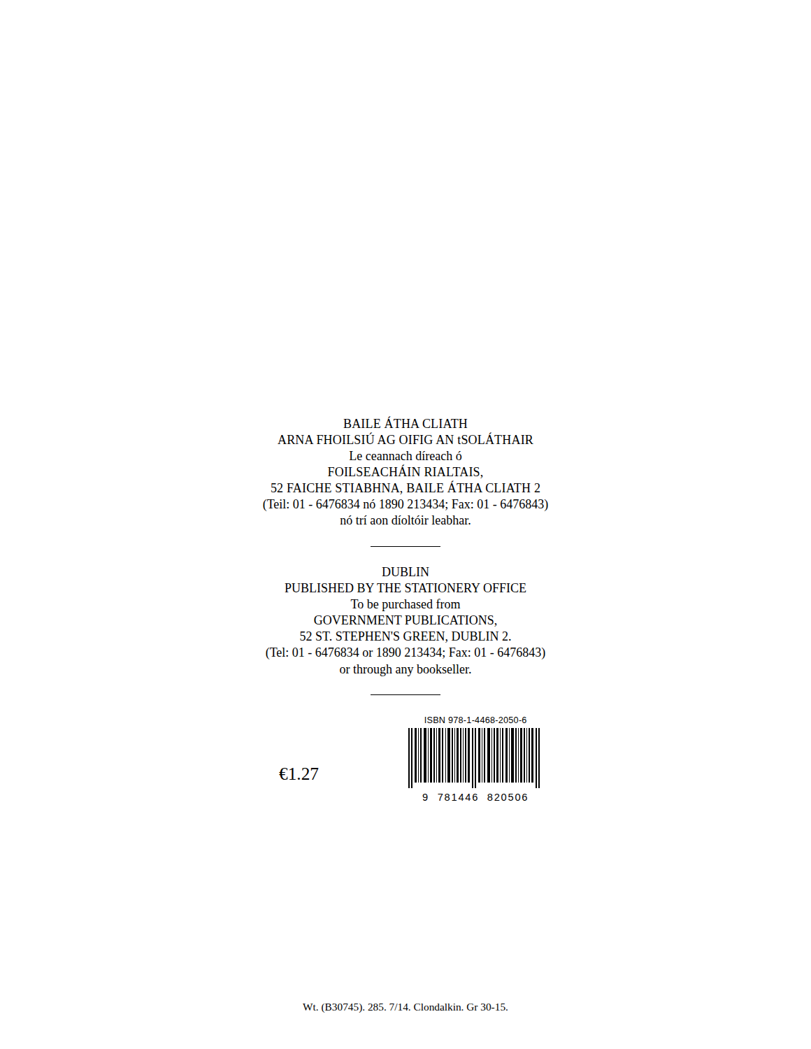BAILE ÁTHA CLIATH
ARNA FHOILSIÚ AG OIFIG AN tSOLÁTHAIR
Le ceannach díreach ó
FOILSEACHÁIN RIALTAIS,
52 FAICHE STIABHNA, BAILE ÁTHA CLIATH 2
(Teil: 01 - 6476834 nó 1890 213434; Fax: 01 - 6476843)
nó trí aon díoltóir leabhar.
DUBLIN
PUBLISHED BY THE STATIONERY OFFICE
To be purchased from
GOVERNMENT PUBLICATIONS,
52 ST. STEPHEN'S GREEN, DUBLIN 2.
(Tel: 01 - 6476834 or 1890 213434; Fax: 01 - 6476843)
or through any bookseller.
€1.27
ISBN 978-1-4468-2050-6
9 781446 820506
Wt. (B30745). 285. 7/14. Clondalkin. Gr 30-15.